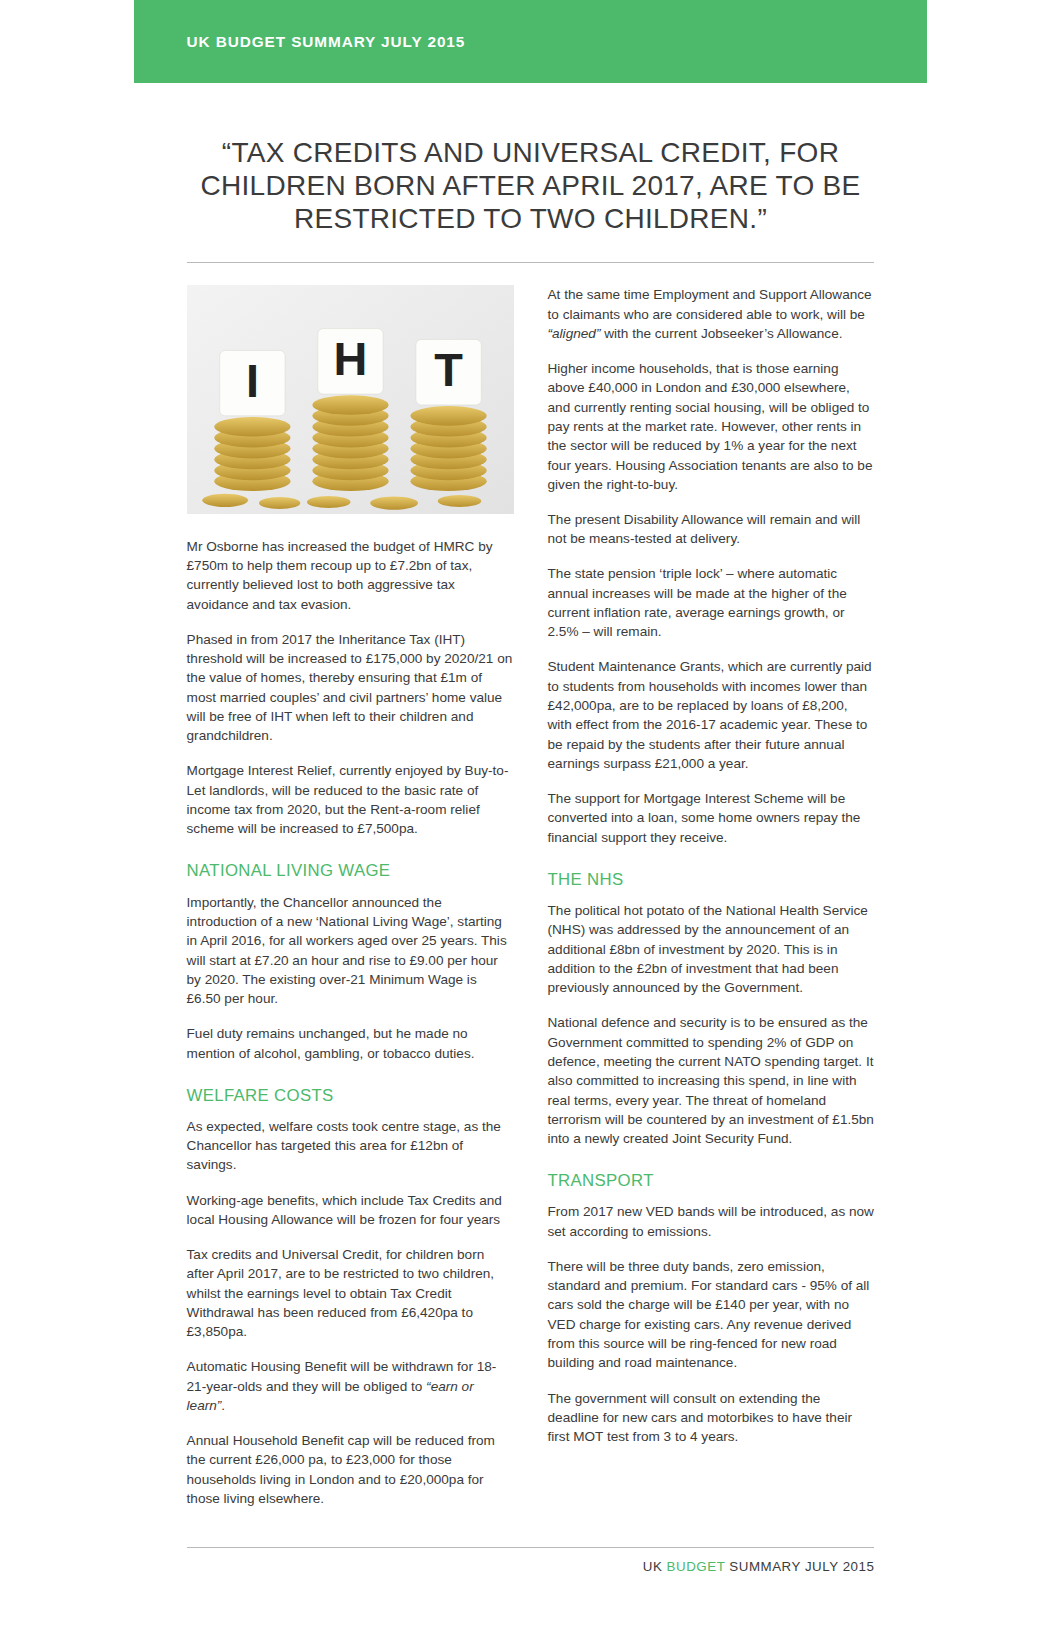UK Budget Summary July 2015
“Tax credits and Universal Credit, for children born after April 2017, are to be restricted to two children.”
Mr Osborne has increased the budget of HMRC by £750m to help them recoup up to £7.2bn of tax, currently believed lost to both aggressive tax avoidance and tax evasion.
Phased in from 2017 the Inheritance Tax (IHT) threshold will be increased to £175,000 by 2020/21 on the value of homes, thereby ensuring that £1m of most married couples’ and civil partners’ home value will be free of IHT when left to their children and grandchildren.
Mortgage Interest Relief, currently enjoyed by Buy-to-Let landlords, will be reduced to the basic rate of income tax from 2020, but the Rent-a-room relief scheme will be increased to £7,500pa.
National Living Wage
Importantly, the Chancellor announced the introduction of a new ‘National Living Wage’, starting in April 2016, for all workers aged over 25 years. This will start at £7.20 an hour and rise to £9.00 per hour by 2020. The existing over-21 Minimum Wage is £6.50 per hour.
Fuel duty remains unchanged, but he made no mention of alcohol, gambling, or tobacco duties.
Welfare Costs
As expected, welfare costs took centre stage, as the Chancellor has targeted this area for £12bn of savings.
Working-age benefits, which include Tax Credits and local Housing Allowance will be frozen for four years
Tax credits and Universal Credit, for children born after April 2017, are to be restricted to two children, whilst the earnings level to obtain Tax Credit Withdrawal has been reduced from £6,420pa to £3,850pa.
Automatic Housing Benefit will be withdrawn for 18-21-year-olds and they will be obliged to “earn or learn”.
Annual Household Benefit cap will be reduced from the current £26,000 pa, to £23,000 for those households living in London and to £20,000pa for those living elsewhere.
At the same time Employment and Support Allowance to claimants who are considered able to work, will be “aligned” with the current Jobseeker’s Allowance.
Higher income households, that is those earning above £40,000 in London and £30,000 elsewhere, and currently renting social housing, will be obliged to pay rents at the market rate. However, other rents in the sector will be reduced by 1% a year for the next four years. Housing Association tenants are also to be given the right-to-buy.
The present Disability Allowance will remain and will not be means-tested at delivery.
The state pension ‘triple lock’ – where automatic annual increases will be made at the higher of the current inflation rate, average earnings growth, or 2.5% – will remain.
Student Maintenance Grants, which are currently paid to students from households with incomes lower than £42,000pa, are to be replaced by loans of £8,200, with effect from the 2016-17 academic year. These to be repaid by the students after their future annual earnings surpass £21,000 a year.
The support for Mortgage Interest Scheme will be converted into a loan, some home owners repay the financial support they receive.
The NHS
The political hot potato of the National Health Service (NHS) was addressed by the announcement of an additional £8bn of investment by 2020. This is in addition to the £2bn of investment that had been previously announced by the Government.
National defence and security is to be ensured as the Government committed to spending 2% of GDP on defence, meeting the current NATO spending target. It also committed to increasing this spend, in line with real terms, every year. The threat of homeland terrorism will be countered by an investment of £1.5bn into a newly created Joint Security Fund.
Transport
From 2017 new VED bands will be introduced, as now set according to emissions.
There will be three duty bands, zero emission, standard and premium. For standard cars - 95% of all cars sold the charge will be £140 per year, with no VED charge for existing cars. Any revenue derived from this source will be ring-fenced for new road building and road maintenance.
The government will consult on extending the deadline for new cars and motorbikes to have their first MOT test from 3 to 4 years.
UK Budget Summary July 2015